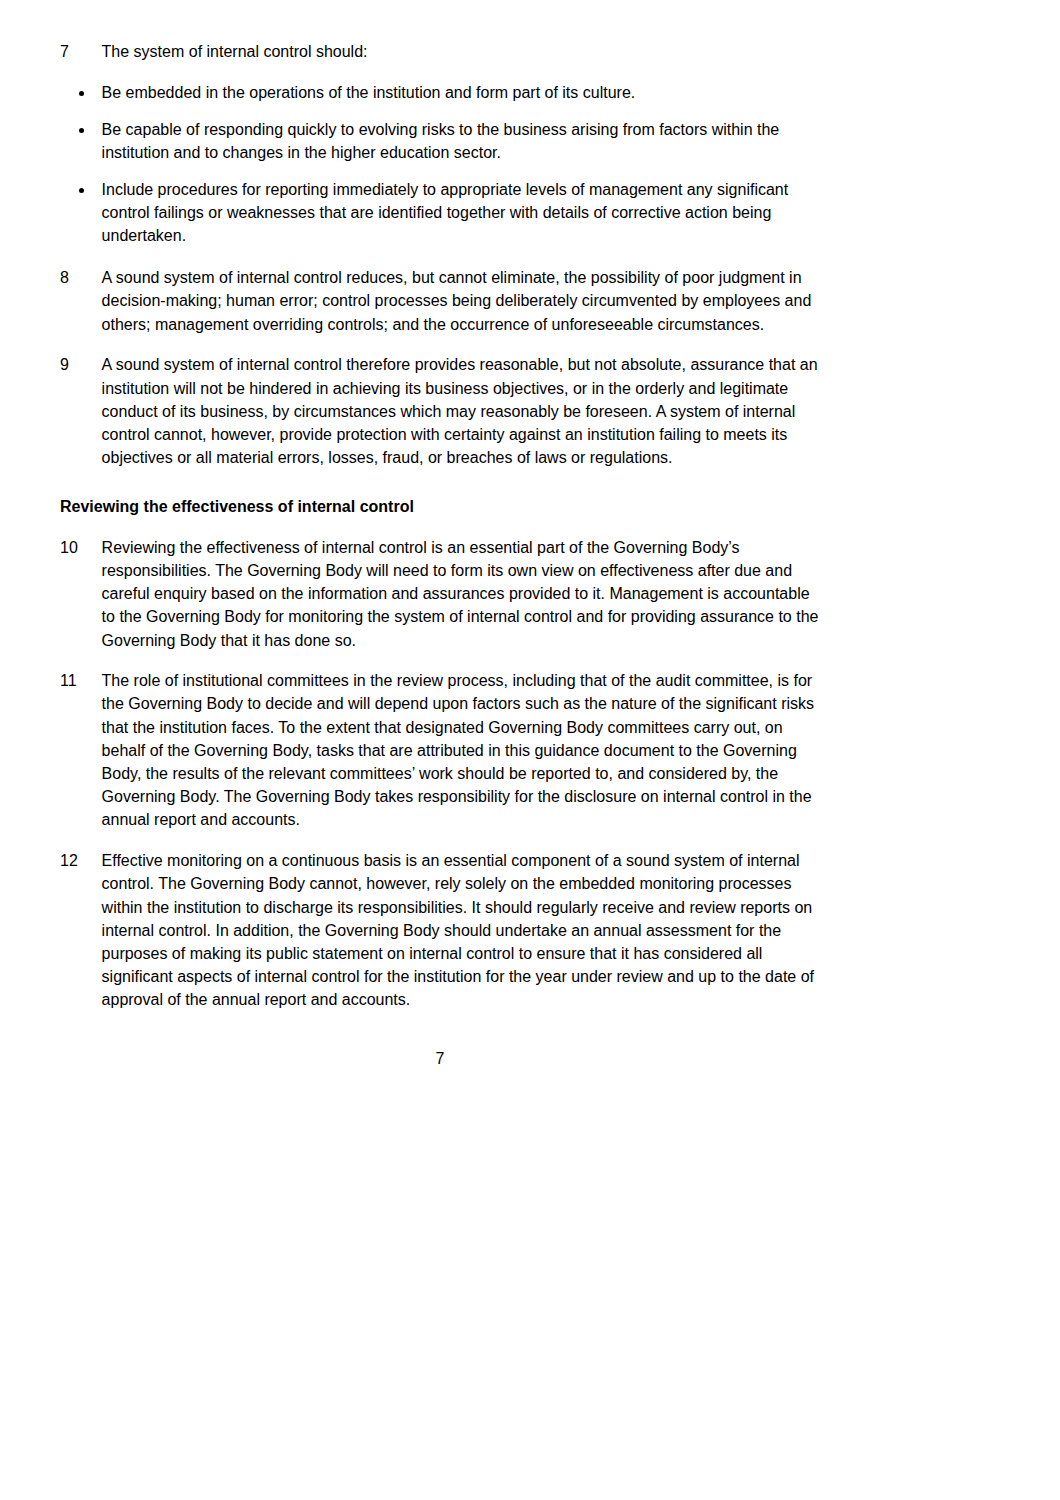7
The system of internal control should:
Be embedded in the operations of the institution and form part of its culture.
Be capable of responding quickly to evolving risks to the business arising from factors within the institution and to changes in the higher education sector.
Include procedures for reporting immediately to appropriate levels of management any significant control failings or weaknesses that are identified together with details of corrective action being undertaken.
8
A sound system of internal control reduces, but cannot eliminate, the possibility of poor judgment in decision-making; human error; control processes being deliberately circumvented by employees and others; management overriding controls; and the occurrence of unforeseeable circumstances.
9
A sound system of internal control therefore provides reasonable, but not absolute, assurance that an institution will not be hindered in achieving its business objectives, or in the orderly and legitimate conduct of its business, by circumstances which may reasonably be foreseen. A system of internal control cannot, however, provide protection with certainty against an institution failing to meets its objectives or all material errors, losses, fraud, or breaches of laws or regulations.
Reviewing the effectiveness of internal control
10
Reviewing the effectiveness of internal control is an essential part of the Governing Body’s responsibilities. The Governing Body will need to form its own view on effectiveness after due and careful enquiry based on the information and assurances provided to it. Management is accountable to the Governing Body for monitoring the system of internal control and for providing assurance to the Governing Body that it has done so.
11
The role of institutional committees in the review process, including that of the audit committee, is for the Governing Body to decide and will depend upon factors such as the nature of the significant risks that the institution faces. To the extent that designated Governing Body committees carry out, on behalf of the Governing Body, tasks that are attributed in this guidance document to the Governing Body, the results of the relevant committees’ work should be reported to, and considered by, the Governing Body. The Governing Body takes responsibility for the disclosure on internal control in the annual report and accounts.
12
Effective monitoring on a continuous basis is an essential component of a sound system of internal control. The Governing Body cannot, however, rely solely on the embedded monitoring processes within the institution to discharge its responsibilities. It should regularly receive and review reports on internal control. In addition, the Governing Body should undertake an annual assessment for the purposes of making its public statement on internal control to ensure that it has considered all significant aspects of internal control for the institution for the year under review and up to the date of approval of the annual report and accounts.
7